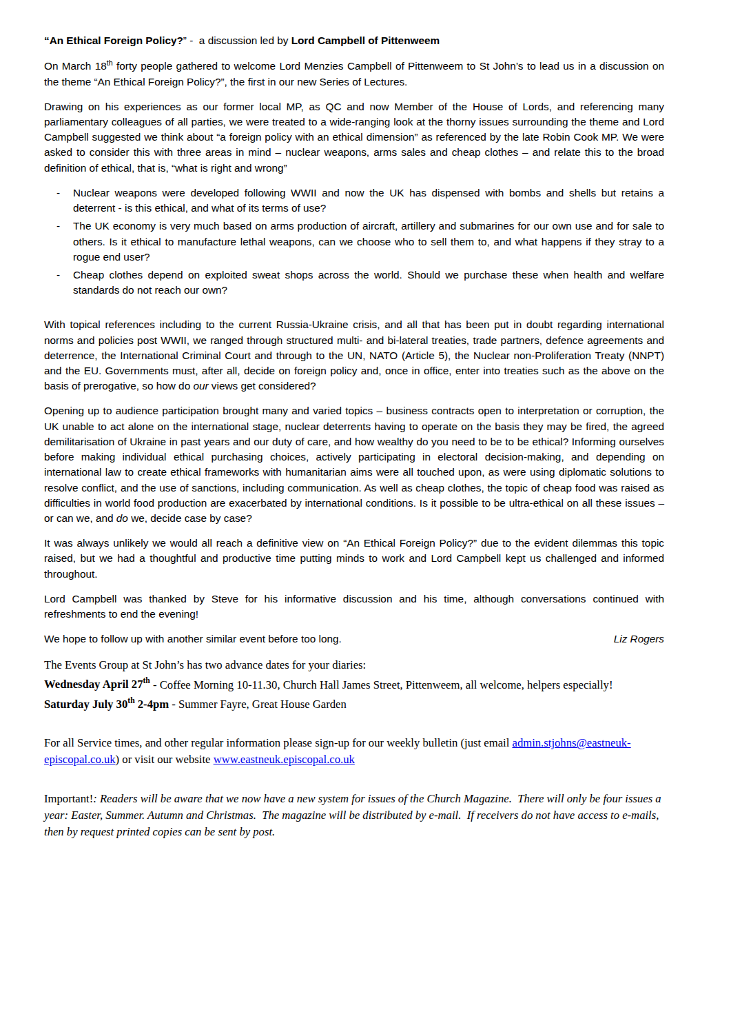“An Ethical Foreign Policy?” - a discussion led by Lord Campbell of Pittenweem
On March 18th forty people gathered to welcome Lord Menzies Campbell of Pittenweem to St John’s to lead us in a discussion on the theme “An Ethical Foreign Policy?”, the first in our new Series of Lectures.
Drawing on his experiences as our former local MP, as QC and now Member of the House of Lords, and referencing many parliamentary colleagues of all parties, we were treated to a wide-ranging look at the thorny issues surrounding the theme and Lord Campbell suggested we think about “a foreign policy with an ethical dimension” as referenced by the late Robin Cook MP. We were asked to consider this with three areas in mind – nuclear weapons, arms sales and cheap clothes – and relate this to the broad definition of ethical, that is, “what is right and wrong”
Nuclear weapons were developed following WWII and now the UK has dispensed with bombs and shells but retains a deterrent - is this ethical, and what of its terms of use?
The UK economy is very much based on arms production of aircraft, artillery and submarines for our own use and for sale to others. Is it ethical to manufacture lethal weapons, can we choose who to sell them to, and what happens if they stray to a rogue end user?
Cheap clothes depend on exploited sweat shops across the world. Should we purchase these when health and welfare standards do not reach our own?
With topical references including to the current Russia-Ukraine crisis, and all that has been put in doubt regarding international norms and policies post WWII, we ranged through structured multi- and bi-lateral treaties, trade partners, defence agreements and deterrence, the International Criminal Court and through to the UN, NATO (Article 5), the Nuclear non-Proliferation Treaty (NNPT) and the EU. Governments must, after all, decide on foreign policy and, once in office, enter into treaties such as the above on the basis of prerogative, so how do our views get considered?
Opening up to audience participation brought many and varied topics – business contracts open to interpretation or corruption, the UK unable to act alone on the international stage, nuclear deterrents having to operate on the basis they may be fired, the agreed demilitarisation of Ukraine in past years and our duty of care, and how wealthy do you need to be to be ethical? Informing ourselves before making individual ethical purchasing choices, actively participating in electoral decision-making, and depending on international law to create ethical frameworks with humanitarian aims were all touched upon, as were using diplomatic solutions to resolve conflict, and the use of sanctions, including communication. As well as cheap clothes, the topic of cheap food was raised as difficulties in world food production are exacerbated by international conditions. Is it possible to be ultra-ethical on all these issues – or can we, and do we, decide case by case?
It was always unlikely we would all reach a definitive view on “An Ethical Foreign Policy?” due to the evident dilemmas this topic raised, but we had a thoughtful and productive time putting minds to work and Lord Campbell kept us challenged and informed throughout.
Lord Campbell was thanked by Steve for his informative discussion and his time, although conversations continued with refreshments to end the evening!
We hope to follow up with another similar event before too long. Liz Rogers
The Events Group at St John’s has two advance dates for your diaries:
Wednesday April 27th - Coffee Morning 10-11.30, Church Hall James Street, Pittenweem, all welcome, helpers especially!
Saturday July 30th 2-4pm - Summer Fayre, Great House Garden
For all Service times, and other regular information please sign-up for our weekly bulletin (just email admin.stjohns@eastneuk-episcopal.co.uk) or visit our website www.eastneuk.episcopal.co.uk
Important!: Readers will be aware that we now have a new system for issues of the Church Magazine. There will only be four issues a year: Easter, Summer. Autumn and Christmas. The magazine will be distributed by e-mail. If receivers do not have access to e-mails, then by request printed copies can be sent by post.